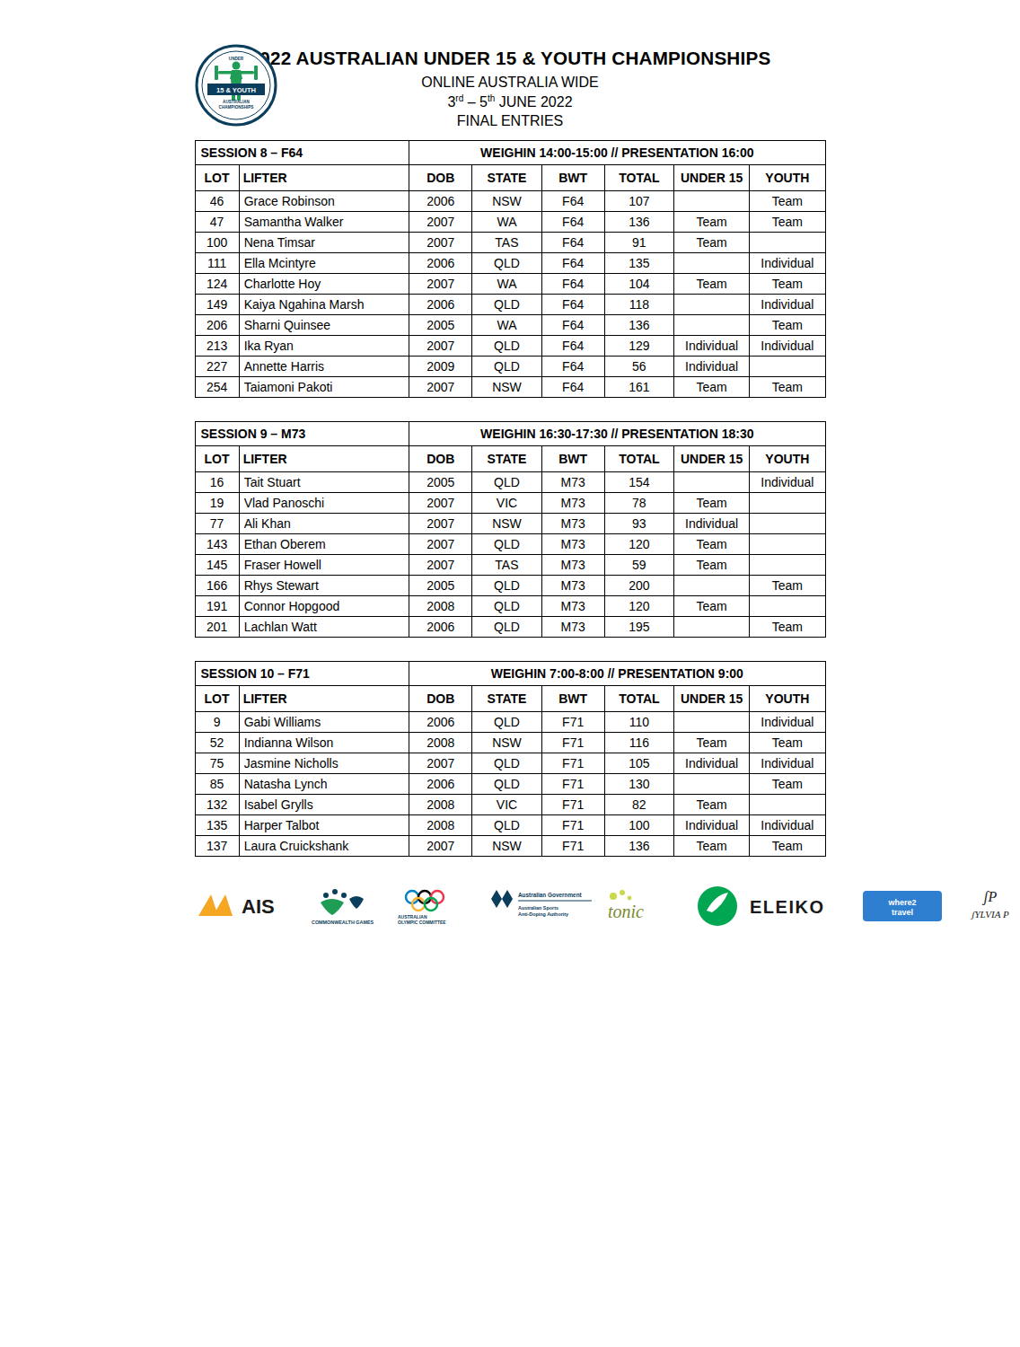15 & YOUTH AUSTRALIAN CHAMPIONSHIPS UNDER
2022 AUSTRALIAN UNDER 15 & YOUTH CHAMPIONSHIPS
ONLINE AUSTRALIA WIDE
3rd – 5th JUNE 2022
FINAL ENTRIES
Session 8 – F64
| SESSION 8 – F64 | WEIGHIN 14:00-15:00 // PRESENTATION 16:00 |
| --- | --- |
| LOT | LIFTER | DOB | STATE | BWT | TOTAL | UNDER 15 | YOUTH |
| 46 | Grace Robinson | 2006 | NSW | F64 | 107 | | Team |
| 47 | Samantha Walker | 2007 | WA | F64 | 136 | Team | Team |
| 100 | Nena Timsar | 2007 | TAS | F64 | 91 | Team | |
| 111 | Ella Mcintyre | 2006 | QLD | F64 | 135 | | Individual |
| 124 | Charlotte Hoy | 2007 | WA | F64 | 104 | Team | Team |
| 149 | Kaiya Ngahina Marsh | 2006 | QLD | F64 | 118 | | Individual |
| 206 | Sharni Quinsee | 2005 | WA | F64 | 136 | | Team |
| 213 | Ika Ryan | 2007 | QLD | F64 | 129 | Individual | Individual |
| 227 | Annette Harris | 2009 | QLD | F64 | 56 | Individual | |
| 254 | Taiamoni Pakoti | 2007 | NSW | F64 | 161 | Team | Team |
Session 9 – M73
| SESSION 9 – M73 | WEIGHIN 16:30-17:30 // PRESENTATION 18:30 |
| --- | --- |
| LOT | LIFTER | DOB | STATE | BWT | TOTAL | UNDER 15 | YOUTH |
| 16 | Tait Stuart | 2005 | QLD | M73 | 154 | | Individual |
| 19 | Vlad Panoschi | 2007 | VIC | M73 | 78 | Team | |
| 77 | Ali Khan | 2007 | NSW | M73 | 93 | Individual | |
| 143 | Ethan Oberem | 2007 | QLD | M73 | 120 | Team | |
| 145 | Fraser Howell | 2007 | TAS | M73 | 59 | Team | |
| 166 | Rhys Stewart | 2005 | QLD | M73 | 200 | | Team |
| 191 | Connor Hopgood | 2008 | QLD | M73 | 120 | Team | |
| 201 | Lachlan Watt | 2006 | QLD | M73 | 195 | | Team |
Session 10 – F71
| SESSION 10 – F71 | WEIGHIN 7:00-8:00 // PRESENTATION 9:00 |
| --- | --- |
| LOT | LIFTER | DOB | STATE | BWT | TOTAL | UNDER 15 | YOUTH |
| 9 | Gabi Williams | 2006 | QLD | F71 | 110 | | Individual |
| 52 | Indianna Wilson | 2008 | NSW | F71 | 116 | Team | Team |
| 75 | Jasmine Nicholls | 2007 | QLD | F71 | 105 | Individual | Individual |
| 85 | Natasha Lynch | 2006 | QLD | F71 | 130 | | Team |
| 132 | Isabel Grylls | 2008 | VIC | F71 | 82 | Team | |
| 135 | Harper Talbot | 2008 | QLD | F71 | 100 | Individual | Individual |
| 137 | Laura Cruickshank | 2007 | NSW | F71 | 136 | Team | Team |
AIS
COMMONWEALTH GAMES
AUSTRALIAN OLYMPIC COMMITTEE
Australian Government Australian Sports Anti-Doping Authority
tonic
ELEIKO
where2 travel
ʃP ʃYLVIA P